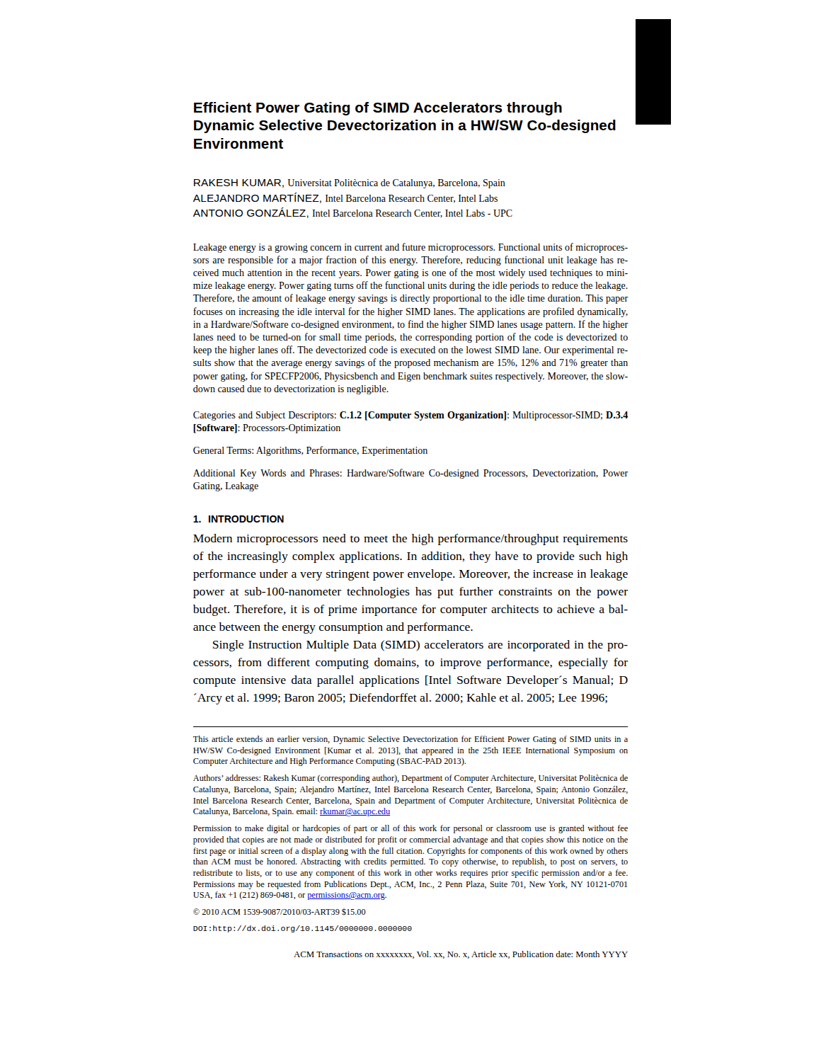Efficient Power Gating of SIMD Accelerators through Dynamic Selective Devectorization in a HW/SW Co-designed Environment
RAKESH KUMAR, Universitat Politècnica de Catalunya, Barcelona, Spain
ALEJANDRO MARTÍNEZ, Intel Barcelona Research Center, Intel Labs
ANTONIO GONZÁLEZ, Intel Barcelona Research Center, Intel Labs - UPC
Leakage energy is a growing concern in current and future microprocessors. Functional units of microprocessors are responsible for a major fraction of this energy. Therefore, reducing functional unit leakage has received much attention in the recent years. Power gating is one of the most widely used techniques to minimize leakage energy. Power gating turns off the functional units during the idle periods to reduce the leakage. Therefore, the amount of leakage energy savings is directly proportional to the idle time duration. This paper focuses on increasing the idle interval for the higher SIMD lanes. The applications are profiled dynamically, in a Hardware/Software co-designed environment, to find the higher SIMD lanes usage pattern. If the higher lanes need to be turned-on for small time periods, the corresponding portion of the code is devectorized to keep the higher lanes off. The devectorized code is executed on the lowest SIMD lane. Our experimental results show that the average energy savings of the proposed mechanism are 15%, 12% and 71% greater than power gating, for SPECFP2006, Physicsbench and Eigen benchmark suites respectively. Moreover, the slowdown caused due to devectorization is negligible.
Categories and Subject Descriptors: C.1.2 [Computer System Organization]: Multiprocessor-SIMD; D.3.4 [Software]: Processors-Optimization
General Terms: Algorithms, Performance, Experimentation
Additional Key Words and Phrases: Hardware/Software Co-designed Processors, Devectorization, Power Gating, Leakage
1. INTRODUCTION
Modern microprocessors need to meet the high performance/throughput requirements of the increasingly complex applications. In addition, they have to provide such high performance under a very stringent power envelope. Moreover, the increase in leakage power at sub-100-nanometer technologies has put further constraints on the power budget. Therefore, it is of prime importance for computer architects to achieve a balance between the energy consumption and performance.
Single Instruction Multiple Data (SIMD) accelerators are incorporated in the processors, from different computing domains, to improve performance, especially for compute intensive data parallel applications [Intel Software Developer´s Manual; D´Arcy et al. 1999; Baron 2005; Diefendorffet al. 2000; Kahle et al. 2005; Lee 1996;
This article extends an earlier version, Dynamic Selective Devectorization for Efficient Power Gating of SIMD units in a HW/SW Co-designed Environment [Kumar et al. 2013], that appeared in the 25th IEEE International Symposium on Computer Architecture and High Performance Computing (SBAC-PAD 2013).
Authors’ addresses: Rakesh Kumar (corresponding author), Department of Computer Architecture, Universitat Politècnica de Catalunya, Barcelona, Spain; Alejandro Martínez, Intel Barcelona Research Center, Barcelona, Spain; Antonio González, Intel Barcelona Research Center, Barcelona, Spain and Department of Computer Architecture, Universitat Politècnica de Catalunya, Barcelona, Spain. email: rkumar@ac.upc.edu
Permission to make digital or hardcopies of part or all of this work for personal or classroom use is granted without fee provided that copies are not made or distributed for profit or commercial advantage and that copies show this notice on the first page or initial screen of a display along with the full citation. Copyrights for components of this work owned by others than ACM must be honored. Abstracting with credits permitted. To copy otherwise, to republish, to post on servers, to redistribute to lists, or to use any component of this work in other works requires prior specific permission and/or a fee. Permissions may be requested from Publications Dept., ACM, Inc., 2 Penn Plaza, Suite 701, New York, NY 10121-0701 USA, fax +1 (212) 869-0481, or permissions@acm.org.
© 2010 ACM 1539-9087/2010/03-ART39 $15.00
DOI:http://dx.doi.org/10.1145/0000000.0000000
ACM Transactions on xxxxxxxx, Vol. xx, No. x, Article xx, Publication date: Month YYYY